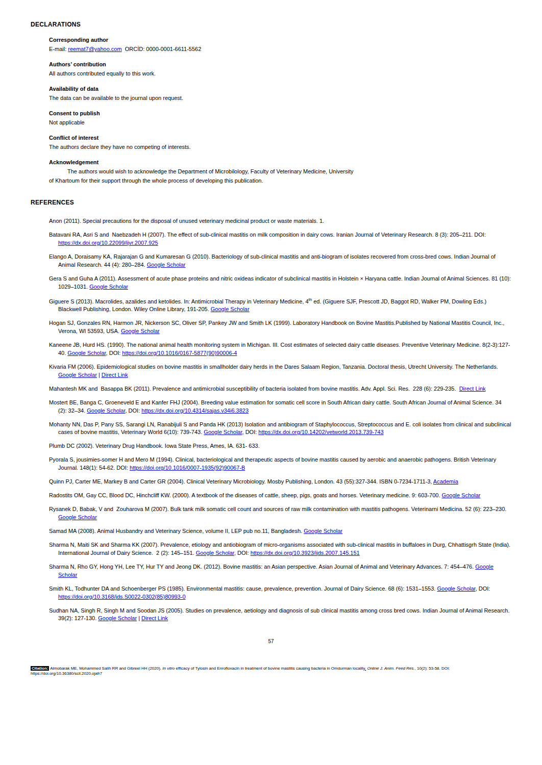DECLARATIONS
Corresponding author
E-mail: reemat7@yahoo.com ORCİD: 0000-0001-6611-5562
Authors’ contribution
All authors contributed equally to this work.
Availability of data
The data can be available to the journal upon request.
Consent to publish
Not applicable
Conflict of interest
The authors declare they have no competing of interests.
Acknowledgement
The authors would wish to acknowledge the Department of Microbilology, Faculty of Veterinary Medicine, University
of Khartoum for their support through the whole process of developing this publication.
REFERENCES
Anon (2011). Special precautions for the disposal of unused veterinary medicinal product or waste materials. 1.
Batavani RA, Asri S and Naebzadeh H (2007). The effect of sub-clinical mastitis on milk composition in dairy cows. Iranian Journal of Veterinary Research. 8 (3): 205–211. DOI: https://dx.doi.org/10.22099/ijvr.2007.925
Elango A, Doraisamy KA, Rajarajan G and Kumaresan G (2010). Bacteriology of sub-clinical mastitis and anti-biogram of isolates recovered from cross-bred cows. Indian Journal of Animal Research. 44 (4): 280–284. Google Scholar
Gera S and Guha A (2011). Assessment of acute phase proteins and nitric oxideas indicator of subclinical mastitis in Holstein × Haryana cattle. Indian Journal of Animal Sciences. 81 (10): 1029–1031. Google Scholar
Giguere S (2013). Macrolides, azalides and ketolides. In: Antimicrobial Therapy in Veterinary Medicine, 4th ed. (Giguere SJF, Prescott JD, Baggot RD, Walker PM, Dowling Eds.) Blackwell Publishing, London. Wiley Online Library, 191-205. Google Scholar
Hogan SJ, Gonzales RN, Harmon JR, Nickerson SC, Oliver SP, Pankey JW and Smith LK (1999). Laboratory Handbook on Bovine Mastitis.Published by National Mastitis Council, Inc., Verona, WI 53593, USA. Google Scholar
Kaneene JB, Hurd HS. (1990). The national animal health monitoring system in Michigan. III. Cost estimates of selected dairy cattle diseases. Preventive Veterinary Medicine. 8(2-3):127-40. Google Scholar, DOI: https://doi.org/10.1016/0167-5877(90)90006-4
Kivaria FM (2006). Epidemiological studies on bovine mastitis in smallholder dairy herds in the Dares Salaam Region, Tanzania. Doctoral thesis, Utrecht University. The Netherlands. Google Scholar | Direct Link
Mahantesh MK and Basappa BK (2011). Prevalence and antimicrobial susceptibility of bacteria isolated from bovine mastitis. Adv. Appl. Sci. Res. 228 (6): 229-235. Direct Link
Mostert BE, Banga C, Groeneveld E and Kanfer FHJ (2004). Breeding value estimation for somatic cell score in South African dairy cattle. South African Journal of Animal Science. 34 (2): 32–34. Google Scholar, DOI: https://dx.doi.org/10.4314/sajas.v34i6.3823
Mohanty NN, Das P, Pany SS, Sarangi LN, Ranabijuli S and Panda HK (2013) Isolation and antibiogram of Staphylococcus, Streptococcus and E. coli isolates from clinical and subclinical cases of bovine mastitis, Veterinary World 6(10): 739-743. Google Scholar, DOI: https://dx.doi.org/10.14202/vetworld.2013.739-743
Plumb DC (2002). Veterinary Drug Handbook. Iowa State Press, Ames, IA. 631- 633.
Pyorala S, jousimies-somer H and Mero M (1994). Clinical, bacteriological and therapeutic aspects of bovine mastitis caused by aerobic and anaerobic pathogens. British Veterinary Journal. 148(1): 54-62. DOI: https://doi.org/10.1016/0007-1935(92)90067-B
Quinn PJ, Carter ME, Markey B and Carter GR (2004). Clinical Veterinary Microbiology. Mosby Publishing, London. 43 (55):327-344. ISBN 0-7234-1711-3, Academia
Radostits OM, Gay CC, Blood DC, Hinchcliff KW. (2000). A textbook of the diseases of cattle, sheep, pigs, goats and horses. Veterinary medicine. 9: 603-700. Google Scholar
Rysanek D, Babak, V and Zouharova M (2007). Bulk tank milk somatic cell count and sources of raw milk contamination with mastitis pathogens. Veterinarni Medicina. 52 (6): 223–230. Google Scholar
Samad MA (2008). Animal Husbandry and Veterinary Science, volume II, LEP pub no.11, Bangladesh. Google Scholar
Sharma N, Maiti SK and Sharma KK (2007). Prevalence, etiology and antiobiogram of micro-organisms associated with sub-clinical mastitis in buffaloes in Durg, Chhattisgrh State (India). International Journal of Dairy Science. 2 (2): 145–151. Google Scholar, DOI: https://dx.doi.org/10.3923/ijds.2007.145.151
Sharma N, Rho GY, Hong YH, Lee TY, Hur TY and Jeong DK. (2012). Bovine mastitis: an Asian perspective. Asian Journal of Animal and Veterinary Advances. 7: 454–476. Google Scholar
Smith KL, Todhunter DA and Schoenberger PS (1985). Environmental mastitis: cause, prevalence, prevention. Journal of Dairy Science. 68 (6): 1531–1553. Google Scholar, DOI: https://doi.org/10.3168/jds.S0022-0302(85)80993-0
Sudhan NA, Singh R, Singh M and Soodan JS (2005). Studies on prevalence, aetiology and diagnosis of sub clinical mastitis among cross bred cows. Indian Journal of Animal Research. 39(2): 127-130. Google Scholar | Direct Link
57
Citation: Almobarak ME, Mohammed Salih RR and Gibreel HH (2020). In vitro efficacy of Tylosin and Enrofloxacin in treatment of bovine mastitis causing bacteria in Omdurman locality. Online J. Anim. Feed Res., 10(2): 53-58. DOI: https://doi.org/10.36380/scil.2020.ojafr7